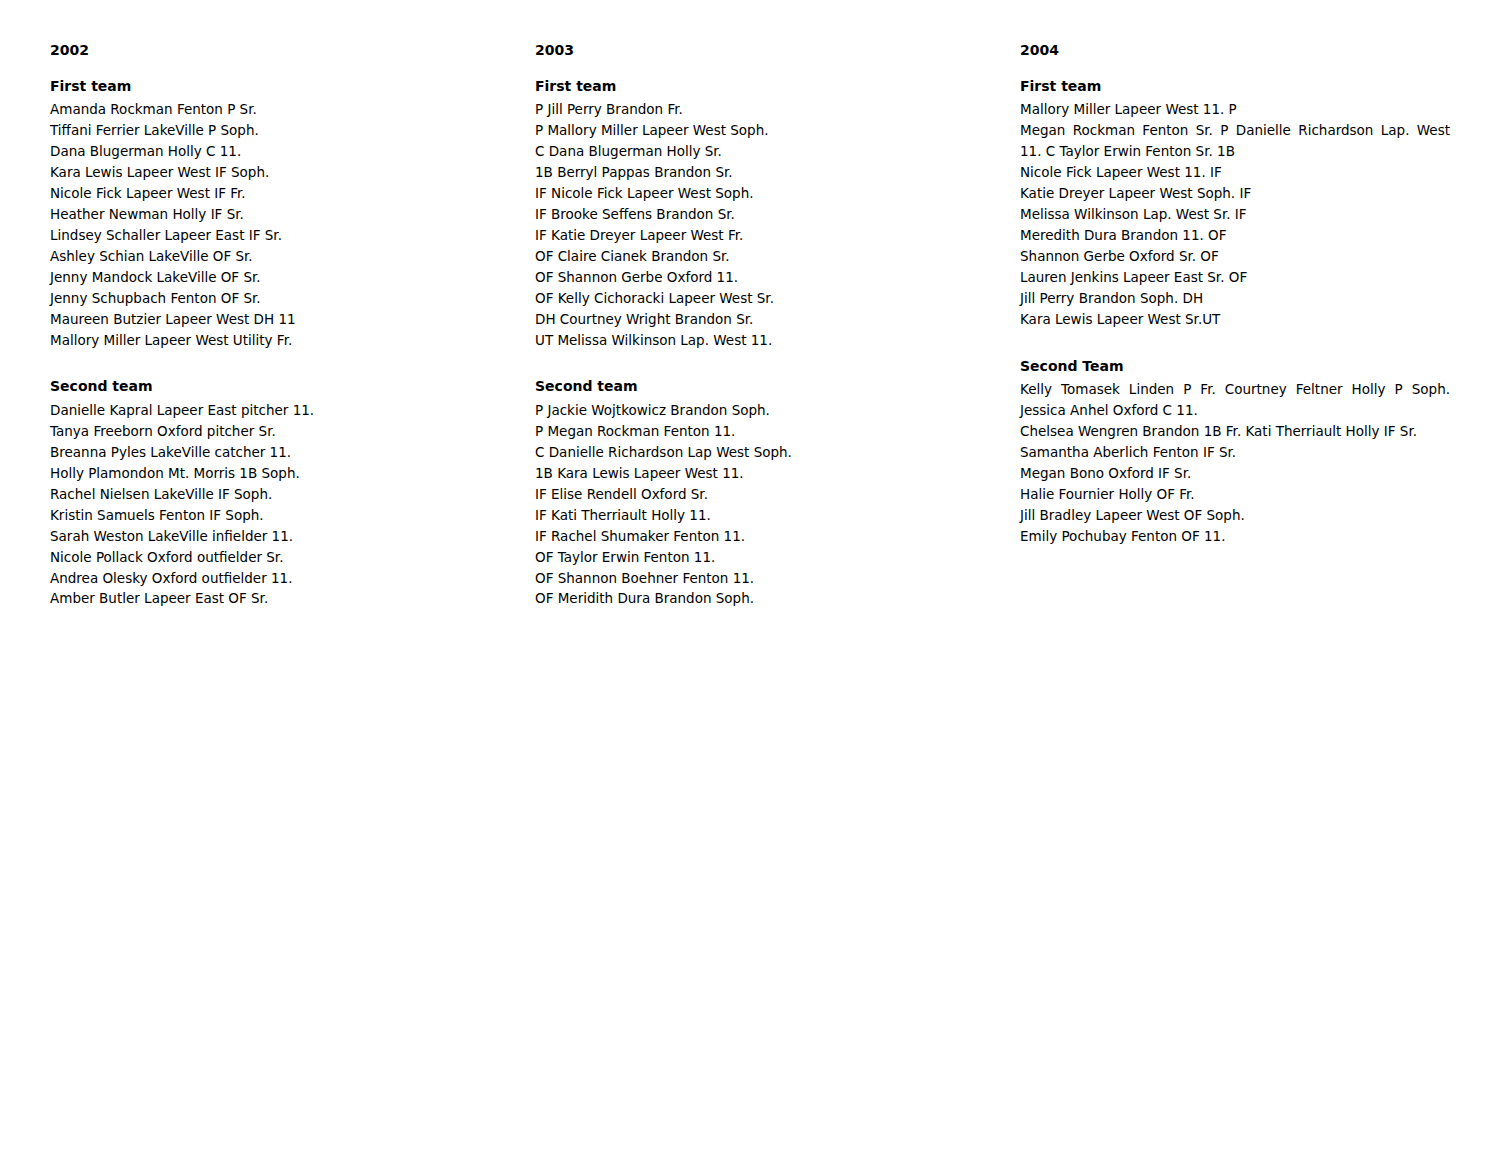2002
First team
Amanda Rockman Fenton P Sr.
Tiffani Ferrier LakeVille P Soph.
Dana Blugerman Holly C 11.
Kara Lewis Lapeer West IF Soph.
Nicole Fick Lapeer West IF Fr.
Heather Newman Holly IF Sr.
Lindsey Schaller Lapeer East IF Sr.
Ashley Schian LakeVille OF Sr.
Jenny Mandock LakeVille OF Sr.
Jenny Schupbach Fenton OF Sr.
Maureen Butzier Lapeer West DH 11
Mallory Miller Lapeer West Utility Fr.
Second team
Danielle Kapral Lapeer East pitcher 11.
Tanya Freeborn Oxford pitcher Sr.
Breanna Pyles LakeVille catcher 11.
Holly Plamondon Mt. Morris 1B Soph.
Rachel Nielsen LakeVille IF Soph.
Kristin Samuels Fenton IF Soph.
Sarah Weston LakeVille infielder 11.
Nicole Pollack Oxford outfielder Sr.
Andrea Olesky Oxford outfielder 11.
Amber Butler Lapeer East OF Sr.
2003
First team
P Jill Perry Brandon Fr.
P Mallory Miller Lapeer West Soph.
C Dana Blugerman Holly Sr.
1B Berryl Pappas Brandon Sr.
IF Nicole Fick Lapeer West Soph.
IF Brooke Seffens Brandon Sr.
IF Katie Dreyer Lapeer West Fr.
OF Claire Cianek Brandon Sr.
OF Shannon Gerbe Oxford 11.
OF Kelly Cichoracki Lapeer West Sr.
DH Courtney Wright Brandon Sr.
UT Melissa Wilkinson Lap. West 11.
Second team
P Jackie Wojtkowicz Brandon Soph.
P Megan Rockman Fenton 11.
C Danielle Richardson Lap West Soph.
1B Kara Lewis Lapeer West 11.
IF Elise Rendell Oxford Sr.
IF Kati Therriault Holly 11.
IF Rachel Shumaker Fenton 11.
OF Taylor Erwin Fenton 11.
OF Shannon Boehner Fenton 11.
OF Meridith Dura Brandon Soph.
2004
First team
Mallory Miller Lapeer West 11. P
Megan Rockman Fenton Sr. P Danielle Richardson Lap. West 11. C Taylor Erwin Fenton Sr. 1B
Nicole Fick Lapeer West 11. IF
Katie Dreyer Lapeer West Soph. IF
Melissa Wilkinson Lap. West Sr. IF
Meredith Dura Brandon 11. OF
Shannon Gerbe Oxford Sr. OF
Lauren Jenkins Lapeer East Sr. OF
Jill Perry Brandon Soph. DH
Kara Lewis Lapeer West Sr.UT
Second Team
Kelly Tomasek Linden P Fr. Courtney Feltner Holly P Soph. Jessica Anhel Oxford C 11.
Chelsea Wengren Brandon 1B Fr. Kati Therriault Holly IF Sr.
Samantha Aberlich Fenton IF Sr.
Megan Bono Oxford IF Sr.
Halie Fournier Holly OF Fr.
Jill Bradley Lapeer West OF Soph.
Emily Pochubay Fenton OF 11.